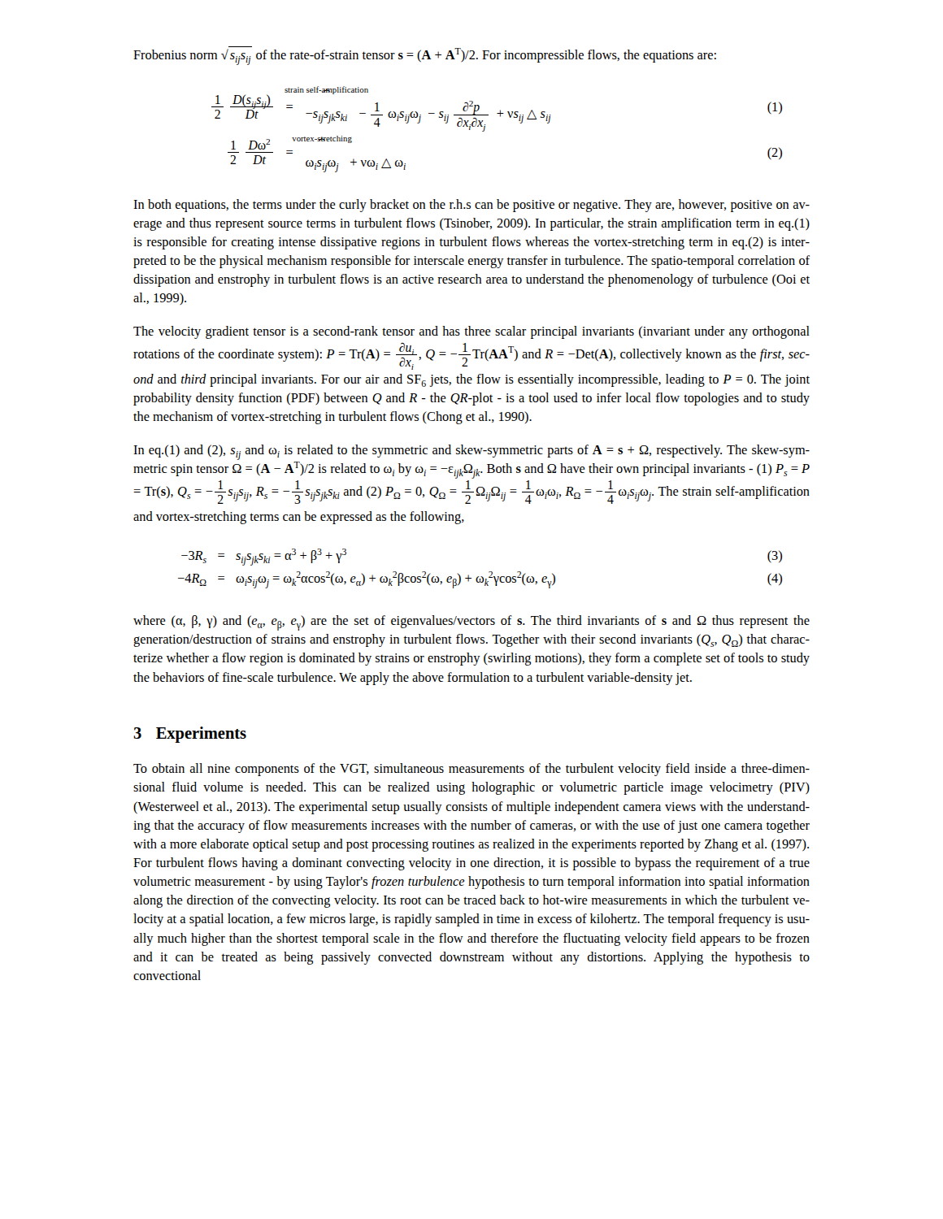Frobenius norm √sijsij of the rate-of-strain tensor s = (A + AT)/2. For incompressible flows, the equations are:
| 1 2 D ( s ij s ij ) Dt | = | strain self-amplification ⏞ − s ij s jk s ki − 1 4 ω i s ij ω j − s ij ∂ 2 p ∂ x i ∂ x j + ν s ij △ s ij | (1) |
| 1 2 D ω 2 Dt | = | vortex-stretching ⏞ ω i s ij ω j + νω i △ ω i | (2) |
In both equations, the terms under the curly bracket on the r.h.s can be positive or negative. They are, however, positive on average and thus represent source terms in turbulent flows (Tsinober, 2009). In particular, the strain amplification term in eq.(1) is responsible for creating intense dissipative regions in turbulent flows whereas the vortex-stretching term in eq.(2) is interpreted to be the physical mechanism responsible for interscale energy transfer in turbulence. The spatio-temporal correlation of dissipation and enstrophy in turbulent flows is an active research area to understand the phenomenology of turbulence (Ooi et al., 1999).
The velocity gradient tensor is a second-rank tensor and has three scalar principal invariants (invariant under any orthogonal rotations of the coordinate system): P = Tr(A) = ∂ui∂xi, Q = −12 Tr(AAT) and R = −Det(A), collectively known as the first, second and third principal invariants. For our air and SF6 jets, the flow is essentially incompressible, leading to P = 0. The joint probability density function (PDF) between Q and R - the QR-plot - is a tool used to infer local flow topologies and to study the mechanism of vortex-stretching in turbulent flows (Chong et al., 1990).
In eq.(1) and (2), sij and ωi is related to the symmetric and skew-symmetric parts of A = s + Ω, respectively. The skew-symmetric spin tensor Ω = (A − AT)/2 is related to ωi by ωi = −εijkΩjk. Both s and Ω have their own principal invariants - (1) Ps = P = Tr(s), Qs = −12 sijsij, Rs = −13 sijsjkski and (2) PΩ = 0, QΩ = 12 ΩijΩij = 14ωiωi, RΩ = −14ωisijωj. The strain self-amplification and vortex-stretching terms can be expressed as the following,
| −3 R s | = | s ij s jk s ki = α 3 + β 3 + γ 3 | (3) |
| −4 R Ω | = | ω i s ij ω j = ω k 2 αcos 2 (ω, e α ) + ω k 2 βcos 2 (ω, e β ) + ω k 2 γcos 2 (ω, e γ ) | (4) |
where (α, β, γ) and (eα, eβ, eγ) are the set of eigenvalues/vectors of s. The third invariants of s and Ω thus represent the generation/destruction of strains and enstrophy in turbulent flows. Together with their second invariants (Qs, QΩ) that characterize whether a flow region is dominated by strains or enstrophy (swirling motions), they form a complete set of tools to study the behaviors of fine-scale turbulence. We apply the above formulation to a turbulent variable-density jet.
3 Experiments
To obtain all nine components of the VGT, simultaneous measurements of the turbulent velocity field inside a three-dimensional fluid volume is needed. This can be realized using holographic or volumetric particle image velocimetry (PIV) (Westerweel et al., 2013). The experimental setup usually consists of multiple independent camera views with the understanding that the accuracy of flow measurements increases with the number of cameras, or with the use of just one camera together with a more elaborate optical setup and post processing routines as realized in the experiments reported by Zhang et al. (1997). For turbulent flows having a dominant convecting velocity in one direction, it is possible to bypass the requirement of a true volumetric measurement - by using Taylor's frozen turbulence hypothesis to turn temporal information into spatial information along the direction of the convecting velocity. Its root can be traced back to hot-wire measurements in which the turbulent velocity at a spatial location, a few micros large, is rapidly sampled in time in excess of kilohertz. The temporal frequency is usually much higher than the shortest temporal scale in the flow and therefore the fluctuating velocity field appears to be frozen and it can be treated as being passively convected downstream without any distortions. Applying the hypothesis to convectional